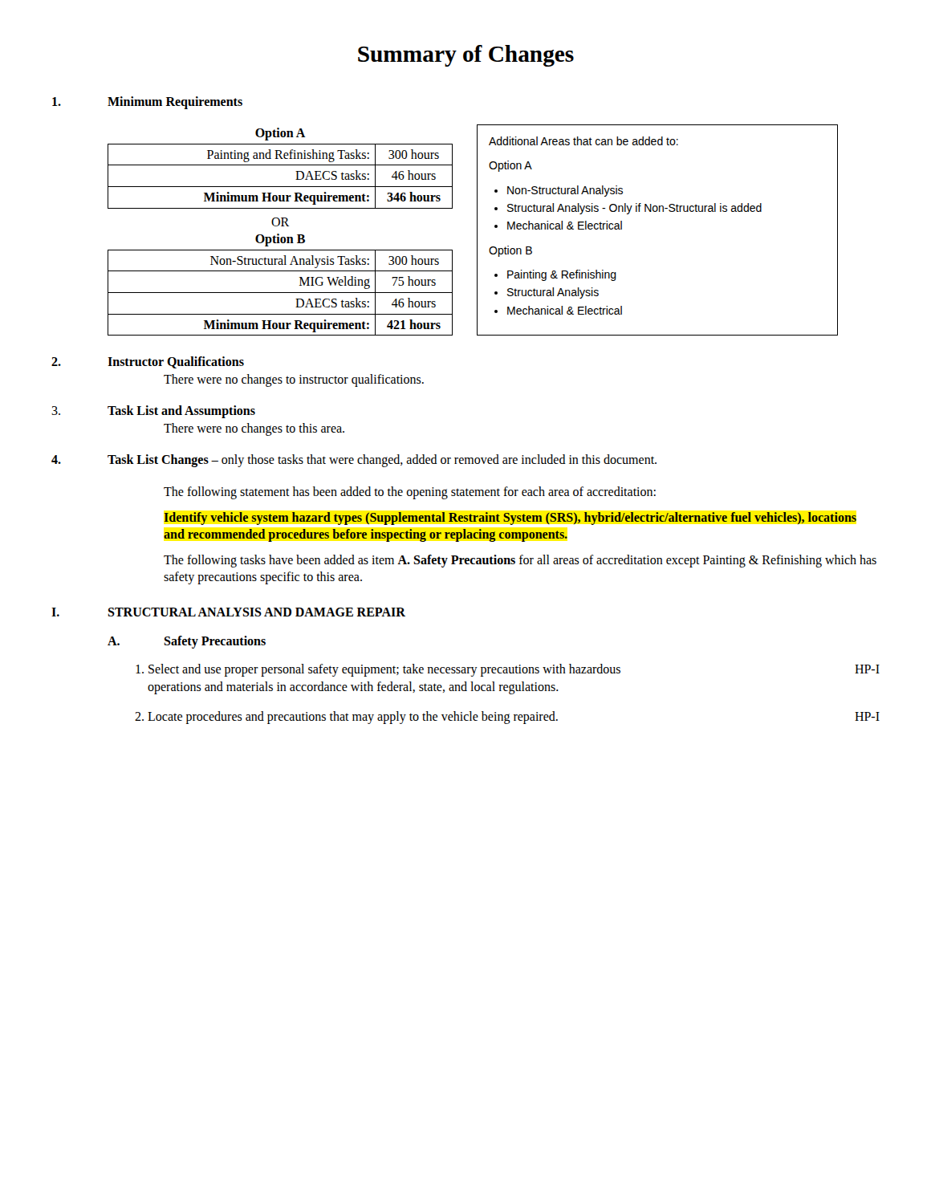Summary of Changes
1. Minimum Requirements
Option A
| Painting and Refinishing Tasks: | 300 hours |
| DAECS tasks: | 46 hours |
| Minimum Hour Requirement: | 346 hours |
OR
Option B
| Non-Structural Analysis Tasks: | 300 hours |
| MIG Welding | 75 hours |
| DAECS tasks: | 46 hours |
| Minimum Hour Requirement: | 421 hours |
Additional Areas that can be added to:
Option A
Non-Structural Analysis
Structural Analysis - Only if Non-Structural is added
Mechanical & Electrical
Option B
Painting & Refinishing
Structural Analysis
Mechanical & Electrical
2. Instructor Qualifications
There were no changes to instructor qualifications.
3. Task List and Assumptions
There were no changes to this area.
4. Task List Changes – only those tasks that were changed, added or removed are included in this document.
The following statement has been added to the opening statement for each area of accreditation:
Identify vehicle system hazard types (Supplemental Restraint System (SRS), hybrid/electric/alternative fuel vehicles), locations and recommended procedures before inspecting or replacing components.
The following tasks have been added as item A. Safety Precautions for all areas of accreditation except Painting & Refinishing which has safety precautions specific to this area.
I. STRUCTURAL ANALYSIS AND DAMAGE REPAIR
A. Safety Precautions
Select and use proper personal safety equipment; take necessary precautions with hazardous operations and materials in accordance with federal, state, and local regulations. HP-I
Locate procedures and precautions that may apply to the vehicle being repaired. HP-I